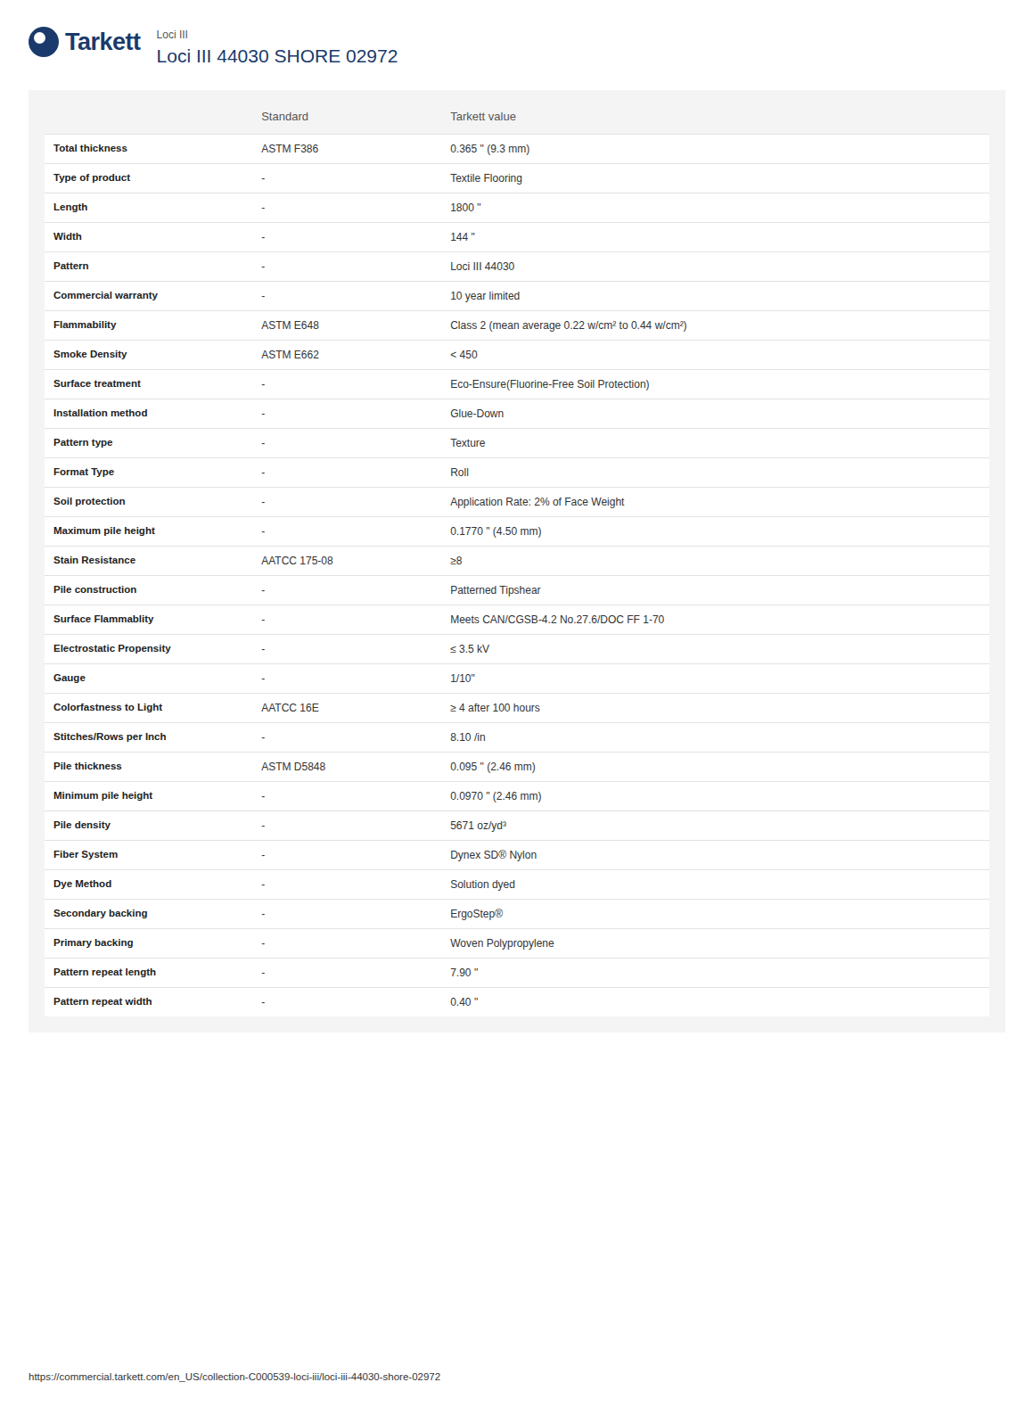Tarkett
Loci III
Loci III 44030 SHORE 02972
| | Standard | Tarkett value |
| --- | --- | --- |
| Total thickness | ASTM F386 | 0.365 " (9.3 mm) |
| Type of product | - | Textile Flooring |
| Length | - | 1800 " |
| Width | - | 144 " |
| Pattern | - | Loci III 44030 |
| Commercial warranty | - | 10 year limited |
| Flammability | ASTM E648 | Class 2 (mean average 0.22 w/cm² to 0.44 w/cm²) |
| Smoke Density | ASTM E662 | < 450 |
| Surface treatment | - | Eco-Ensure(Fluorine-Free Soil Protection) |
| Installation method | - | Glue-Down |
| Pattern type | - | Texture |
| Format Type | - | Roll |
| Soil protection | - | Application Rate: 2% of Face Weight |
| Maximum pile height | - | 0.1770 " (4.50 mm) |
| Stain Resistance | AATCC 175-08 | ≥8 |
| Pile construction | - | Patterned Tipshear |
| Surface Flammablity | - | Meets CAN/CGSB-4.2 No.27.6/DOC FF 1-70 |
| Electrostatic Propensity | - | ≤ 3.5 kV |
| Gauge | - | 1/10" |
| Colorfastness to Light | AATCC 16E | ≥ 4 after 100 hours |
| Stitches/Rows per Inch | - | 8.10 /in |
| Pile thickness | ASTM D5848 | 0.095 " (2.46 mm) |
| Minimum pile height | - | 0.0970 " (2.46 mm) |
| Pile density | - | 5671 oz/yd³ |
| Fiber System | - | Dynex SD® Nylon |
| Dye Method | - | Solution dyed |
| Secondary backing | - | ErgoStep® |
| Primary backing | - | Woven Polypropylene |
| Pattern repeat length | - | 7.90 " |
| Pattern repeat width | - | 0.40 " |
https://commercial.tarkett.com/en_US/collection-C000539-loci-iii/loci-iii-44030-shore-02972